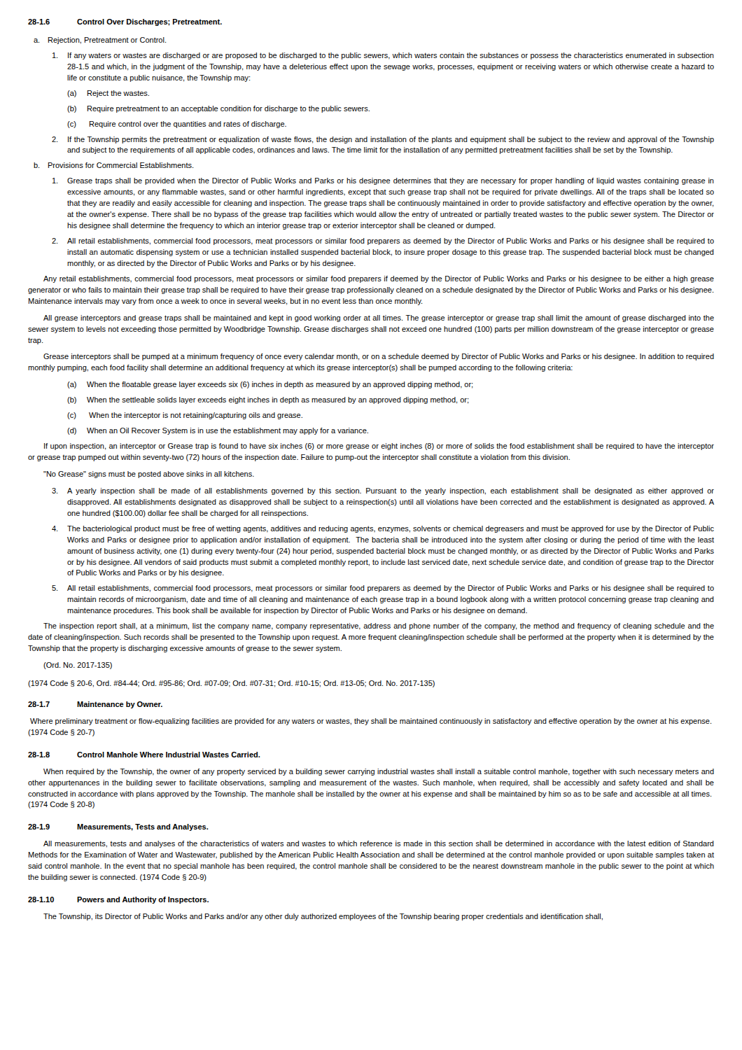28-1.6 Control Over Discharges; Pretreatment.
a. Rejection, Pretreatment or Control.
1. If any waters or wastes are discharged or are proposed to be discharged to the public sewers, which waters contain the substances or possess the characteristics enumerated in subsection 28-1.5 and which, in the judgment of the Township, may have a deleterious effect upon the sewage works, processes, equipment or receiving waters or which otherwise create a hazard to life or constitute a public nuisance, the Township may:
(a) Reject the wastes.
(b) Require pretreatment to an acceptable condition for discharge to the public sewers.
(c) Require control over the quantities and rates of discharge.
2. If the Township permits the pretreatment or equalization of waste flows, the design and installation of the plants and equipment shall be subject to the review and approval of the Township and subject to the requirements of all applicable codes, ordinances and laws. The time limit for the installation of any permitted pretreatment facilities shall be set by the Township.
b. Provisions for Commercial Establishments.
1. Grease traps shall be provided when the Director of Public Works and Parks or his designee determines that they are necessary for proper handling of liquid wastes containing grease in excessive amounts, or any flammable wastes, sand or other harmful ingredients, except that such grease trap shall not be required for private dwellings. All of the traps shall be located so that they are readily and easily accessible for cleaning and inspection. The grease traps shall be continuously maintained in order to provide satisfactory and effective operation by the owner, at the owner's expense. There shall be no bypass of the grease trap facilities which would allow the entry of untreated or partially treated wastes to the public sewer system. The Director or his designee shall determine the frequency to which an interior grease trap or exterior interceptor shall be cleaned or dumped.
2. All retail establishments, commercial food processors, meat processors or similar food preparers as deemed by the Director of Public Works and Parks or his designee shall be required to install an automatic dispensing system or use a technician installed suspended bacterial block, to insure proper dosage to this grease trap. The suspended bacterial block must be changed monthly, or as directed by the Director of Public Works and Parks or by his designee.
Any retail establishments, commercial food processors, meat processors or similar food preparers if deemed by the Director of Public Works and Parks or his designee to be either a high grease generator or who fails to maintain their grease trap shall be required to have their grease trap professionally cleaned on a schedule designated by the Director of Public Works and Parks or his designee. Maintenance intervals may vary from once a week to once in several weeks, but in no event less than once monthly.
All grease interceptors and grease traps shall be maintained and kept in good working order at all times. The grease interceptor or grease trap shall limit the amount of grease discharged into the sewer system to levels not exceeding those permitted by Woodbridge Township. Grease discharges shall not exceed one hundred (100) parts per million downstream of the grease interceptor or grease trap.
Grease interceptors shall be pumped at a minimum frequency of once every calendar month, or on a schedule deemed by Director of Public Works and Parks or his designee. In addition to required monthly pumping, each food facility shall determine an additional frequency at which its grease interceptor(s) shall be pumped according to the following criteria:
(a) When the floatable grease layer exceeds six (6) inches in depth as measured by an approved dipping method, or;
(b) When the settleable solids layer exceeds eight inches in depth as measured by an approved dipping method, or;
(c) When the interceptor is not retaining/capturing oils and grease.
(d) When an Oil Recover System is in use the establishment may apply for a variance.
If upon inspection, an interceptor or Grease trap is found to have six inches (6) or more grease or eight inches (8) or more of solids the food establishment shall be required to have the interceptor or grease trap pumped out within seventy-two (72) hours of the inspection date. Failure to pump-out the interceptor shall constitute a violation from this division.
"No Grease" signs must be posted above sinks in all kitchens.
3. A yearly inspection shall be made of all establishments governed by this section. Pursuant to the yearly inspection, each establishment shall be designated as either approved or disapproved. All establishments designated as disapproved shall be subject to a reinspection(s) until all violations have been corrected and the establishment is designated as approved. A one hundred ($100.00) dollar fee shall be charged for all reinspections.
4. The bacteriological product must be free of wetting agents, additives and reducing agents, enzymes, solvents or chemical degreasers and must be approved for use by the Director of Public Works and Parks or designee prior to application and/or installation of equipment. The bacteria shall be introduced into the system after closing or during the period of time with the least amount of business activity, one (1) during every twenty-four (24) hour period, suspended bacterial block must be changed monthly, or as directed by the Director of Public Works and Parks or by his designee. All vendors of said products must submit a completed monthly report, to include last serviced date, next schedule service date, and condition of grease trap to the Director of Public Works and Parks or by his designee.
5. All retail establishments, commercial food processors, meat processors or similar food preparers as deemed by the Director of Public Works and Parks or his designee shall be required to maintain records of microorganism, date and time of all cleaning and maintenance of each grease trap in a bound logbook along with a written protocol concerning grease trap cleaning and maintenance procedures. This book shall be available for inspection by Director of Public Works and Parks or his designee on demand.
The inspection report shall, at a minimum, list the company name, company representative, address and phone number of the company, the method and frequency of cleaning schedule and the date of cleaning/inspection. Such records shall be presented to the Township upon request. A more frequent cleaning/inspection schedule shall be performed at the property when it is determined by the Township that the property is discharging excessive amounts of grease to the sewer system.
(Ord. No. 2017-135)
(1974 Code § 20-6, Ord. #84-44; Ord. #95-86; Ord. #07-09; Ord. #07-31; Ord. #10-15; Ord. #13-05; Ord. No. 2017-135)
28-1.7 Maintenance by Owner.
Where preliminary treatment or flow-equalizing facilities are provided for any waters or wastes, they shall be maintained continuously in satisfactory and effective operation by the owner at his expense. (1974 Code § 20-7)
28-1.8 Control Manhole Where Industrial Wastes Carried.
When required by the Township, the owner of any property serviced by a building sewer carrying industrial wastes shall install a suitable control manhole, together with such necessary meters and other appurtenances in the building sewer to facilitate observations, sampling and measurement of the wastes. Such manhole, when required, shall be accessibly and safety located and shall be constructed in accordance with plans approved by the Township. The manhole shall be installed by the owner at his expense and shall be maintained by him so as to be safe and accessible at all times. (1974 Code § 20-8)
28-1.9 Measurements, Tests and Analyses.
All measurements, tests and analyses of the characteristics of waters and wastes to which reference is made in this section shall be determined in accordance with the latest edition of Standard Methods for the Examination of Water and Wastewater, published by the American Public Health Association and shall be determined at the control manhole provided or upon suitable samples taken at said control manhole. In the event that no special manhole has been required, the control manhole shall be considered to be the nearest downstream manhole in the public sewer to the point at which the building sewer is connected. (1974 Code § 20-9)
28-1.10 Powers and Authority of Inspectors.
The Township, its Director of Public Works and Parks and/or any other duly authorized employees of the Township bearing proper credentials and identification shall,